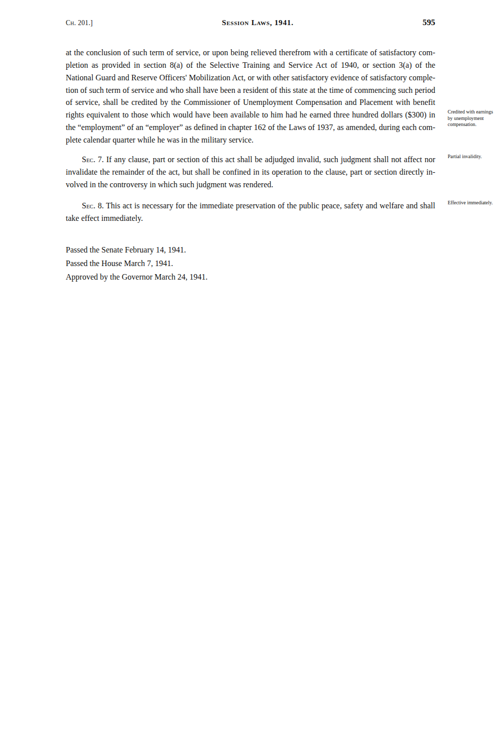Ch. 201.] Session Laws, 1941. 595
at the conclusion of such term of service, or upon being relieved therefrom with a certificate of satisfactory completion as provided in section 8(a) of the Selective Training and Service Act of 1940, or section 3(a) of the National Guard and Reserve Officers' Mobilization Act, or with other satisfactory evidence of satisfactory completion of such term of service and who shall have been a resident of this state at the time of commencing such period of service, shall be credited by the Commissioner of Unemployment Compensation and Placement with benefit rights equivalent to those which would have been available to him had he earned three hundred dollars ($300) in Credited with earnings by unemployment compensation. the “employment” of an “employer” as defined in chapter 162 of the Laws of 1937, as amended, during each complete calendar quarter while he was in the military service.
Partial invalidity.
Sec. 7. If any clause, part or section of this act shall be adjudged invalid, such judgment shall not affect nor invalidate the remainder of the act, but shall be confined in its operation to the clause, part or section directly involved in the controversy in which such judgment was rendered.
Effective immediately.
Sec. 8. This act is necessary for the immediate preservation of the public peace, safety and welfare and shall take effect immediately.
Passed the Senate February 14, 1941.
Passed the House March 7, 1941.
Approved by the Governor March 24, 1941.